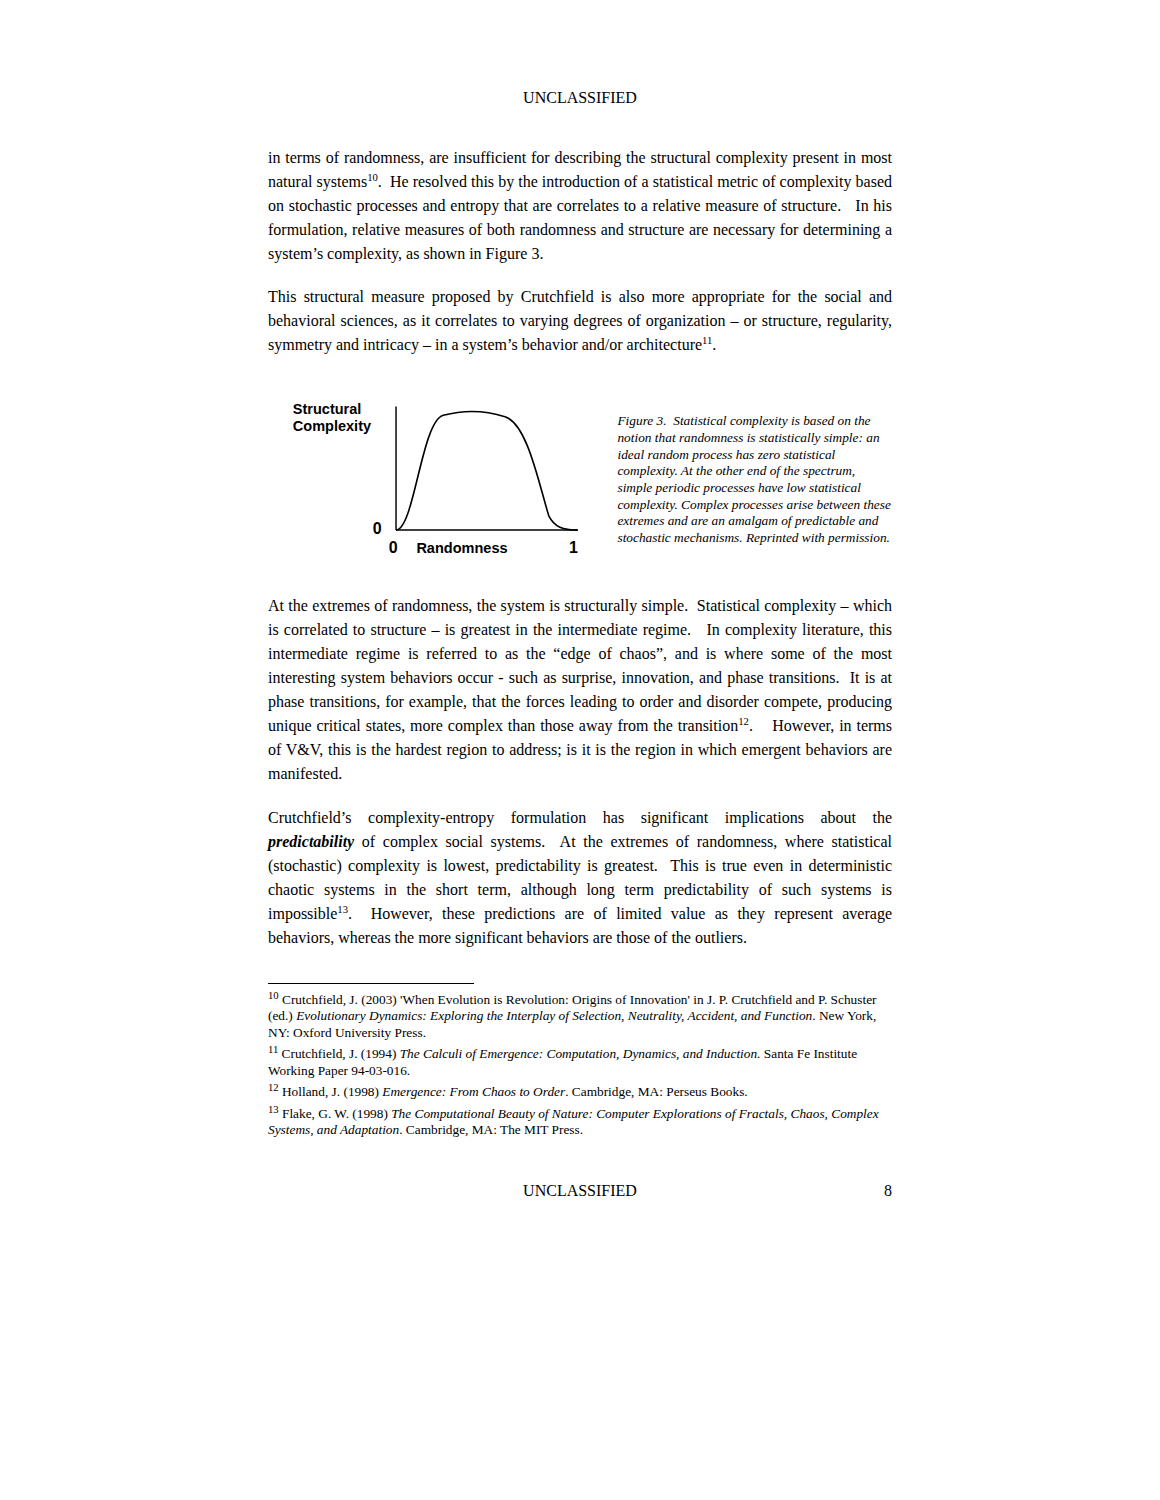UNCLASSIFIED
in terms of randomness, are insufficient for describing the structural complexity present in most natural systems10. He resolved this by the introduction of a statistical metric of complexity based on stochastic processes and entropy that are correlates to a relative measure of structure. In his formulation, relative measures of both randomness and structure are necessary for determining a system’s complexity, as shown in Figure 3.
This structural measure proposed by Crutchfield is also more appropriate for the social and behavioral sciences, as it correlates to varying degrees of organization – or structure, regularity, symmetry and intricacy – in a system’s behavior and/or architecture11.
Structural Complexity 0 0 Randomness 1
Figure 3. Statistical complexity is based on the notion that randomness is statistically simple: an ideal random process has zero statistical complexity. At the other end of the spectrum, simple periodic processes have low statistical complexity. Complex processes arise between these extremes and are an amalgam of predictable and stochastic mechanisms. Reprinted with permission.
At the extremes of randomness, the system is structurally simple. Statistical complexity – which is correlated to structure – is greatest in the intermediate regime. In complexity literature, this intermediate regime is referred to as the “edge of chaos”, and is where some of the most interesting system behaviors occur - such as surprise, innovation, and phase transitions. It is at phase transitions, for example, that the forces leading to order and disorder compete, producing unique critical states, more complex than those away from the transition12. However, in terms of V&V, this is the hardest region to address; is it is the region in which emergent behaviors are manifested.
Crutchfield’s complexity-entropy formulation has significant implications about the predictability of complex social systems. At the extremes of randomness, where statistical (stochastic) complexity is lowest, predictability is greatest. This is true even in deterministic chaotic systems in the short term, although long term predictability of such systems is impossible13. However, these predictions are of limited value as they represent average behaviors, whereas the more significant behaviors are those of the outliers.
10 Crutchfield, J. (2003) 'When Evolution is Revolution: Origins of Innovation' in J. P. Crutchfield and P. Schuster (ed.) Evolutionary Dynamics: Exploring the Interplay of Selection, Neutrality, Accident, and Function. New York, NY: Oxford University Press.
11 Crutchfield, J. (1994) The Calculi of Emergence: Computation, Dynamics, and Induction. Santa Fe Institute Working Paper 94-03-016.
12 Holland, J. (1998) Emergence: From Chaos to Order. Cambridge, MA: Perseus Books.
13 Flake, G. W. (1998) The Computational Beauty of Nature: Computer Explorations of Fractals, Chaos, Complex Systems, and Adaptation. Cambridge, MA: The MIT Press.
UNCLASSIFIED 8